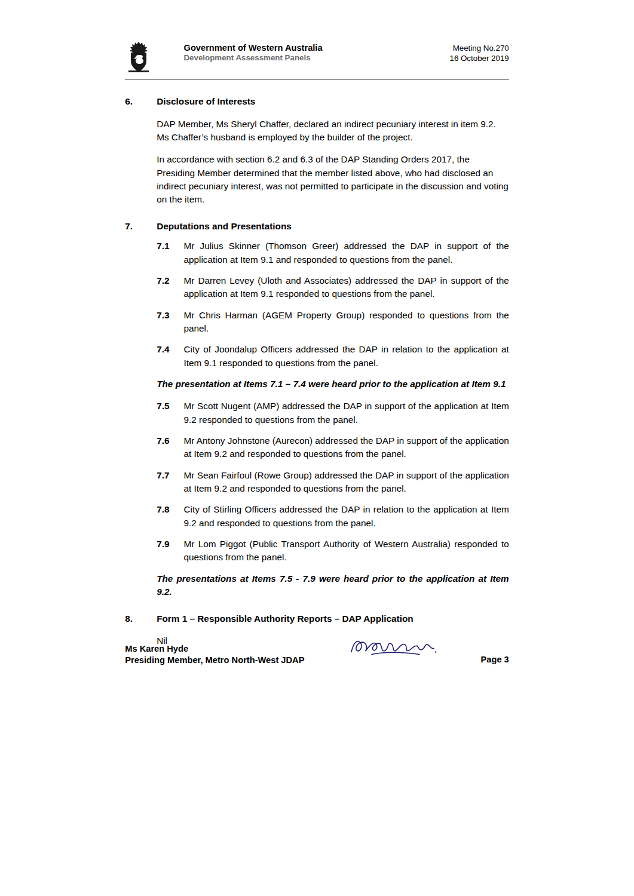Government of Western Australia
Development Assessment Panels
Meeting No.270
16 October 2019
6.
Disclosure of Interests
DAP Member, Ms Sheryl Chaffer, declared an indirect pecuniary interest in item 9.2. Ms Chaffer’s husband is employed by the builder of the project.
In accordance with section 6.2 and 6.3 of the DAP Standing Orders 2017, the Presiding Member determined that the member listed above, who had disclosed an indirect pecuniary interest, was not permitted to participate in the discussion and voting on the item.
7.
Deputations and Presentations
7.1
Mr Julius Skinner (Thomson Greer) addressed the DAP in support of the application at Item 9.1 and responded to questions from the panel.
7.2
Mr Darren Levey (Uloth and Associates) addressed the DAP in support of the application at Item 9.1 responded to questions from the panel.
7.3
Mr Chris Harman (AGEM Property Group) responded to questions from the panel.
7.4
City of Joondalup Officers addressed the DAP in relation to the application at Item 9.1 responded to questions from the panel.
The presentation at Items 7.1 – 7.4 were heard prior to the application at Item 9.1
7.5
Mr Scott Nugent (AMP) addressed the DAP in support of the application at Item 9.2 responded to questions from the panel.
7.6
Mr Antony Johnstone (Aurecon) addressed the DAP in support of the application at Item 9.2 and responded to questions from the panel.
7.7
Mr Sean Fairfoul (Rowe Group) addressed the DAP in support of the application at Item 9.2 and responded to questions from the panel.
7.8
City of Stirling Officers addressed the DAP in relation to the application at Item 9.2 and responded to questions from the panel.
7.9
Mr Lom Piggot (Public Transport Authority of Western Australia) responded to questions from the panel.
The presentations at Items 7.5 - 7.9 were heard prior to the application at Item 9.2.
8.
Form 1 – Responsible Authority Reports – DAP Application
Nil
Ms Karen Hyde
Presiding Member, Metro North-West JDAP
Page 3